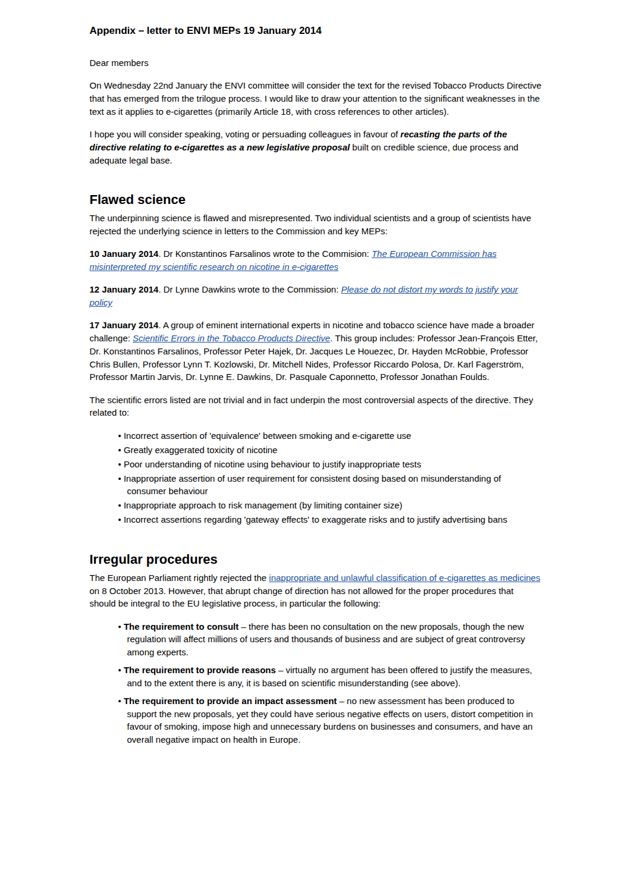Appendix – letter to ENVI MEPs 19 January 2014
Dear members
On Wednesday 22nd January the ENVI committee will consider the text for the revised Tobacco Products Directive that has emerged from the trilogue process. I would like to draw your attention to the significant weaknesses in the text as it applies to e-cigarettes (primarily Article 18, with cross references to other articles).
I hope you will consider speaking, voting or persuading colleagues in favour of recasting the parts of the directive relating to e-cigarettes as a new legislative proposal built on credible science, due process and adequate legal base.
Flawed science
The underpinning science is flawed and misrepresented. Two individual scientists and a group of scientists have rejected the underlying science in letters to the Commission and key MEPs:
10 January 2014. Dr Konstantinos Farsalinos wrote to the Commision: The European Commission has misinterpreted my scientific research on nicotine in e-cigarettes
12 January 2014. Dr Lynne Dawkins wrote to the Commission: Please do not distort my words to justify your policy
17 January 2014. A group of eminent international experts in nicotine and tobacco science have made a broader challenge: Scientific Errors in the Tobacco Products Directive. This group includes: Professor Jean-François Etter, Dr. Konstantinos Farsalinos, Professor Peter Hajek, Dr. Jacques Le Houezec, Dr. Hayden McRobbie, Professor Chris Bullen, Professor Lynn T. Kozlowski, Dr. Mitchell Nides, Professor Riccardo Polosa, Dr. Karl Fagerström, Professor Martin Jarvis, Dr. Lynne E. Dawkins, Dr. Pasquale Caponnetto, Professor Jonathan Foulds.
The scientific errors listed are not trivial and in fact underpin the most controversial aspects of the directive. They related to:
Incorrect assertion of 'equivalence' between smoking and e-cigarette use
Greatly exaggerated toxicity of nicotine
Poor understanding of nicotine using behaviour to justify inappropriate tests
Inappropriate assertion of user requirement for consistent dosing based on misunderstanding of consumer behaviour
Inappropriate approach to risk management (by limiting container size)
Incorrect assertions regarding 'gateway effects' to exaggerate risks and to justify advertising bans
Irregular procedures
The European Parliament rightly rejected the inappropriate and unlawful classification of e-cigarettes as medicines on 8 October 2013. However, that abrupt change of direction has not allowed for the proper procedures that should be integral to the EU legislative process, in particular the following:
The requirement to consult – there has been no consultation on the new proposals, though the new regulation will affect millions of users and thousands of business and are subject of great controversy among experts.
The requirement to provide reasons – virtually no argument has been offered to justify the measures, and to the extent there is any, it is based on scientific misunderstanding (see above).
The requirement to provide an impact assessment – no new assessment has been produced to support the new proposals, yet they could have serious negative effects on users, distort competition in favour of smoking, impose high and unnecessary burdens on businesses and consumers, and have an overall negative impact on health in Europe.